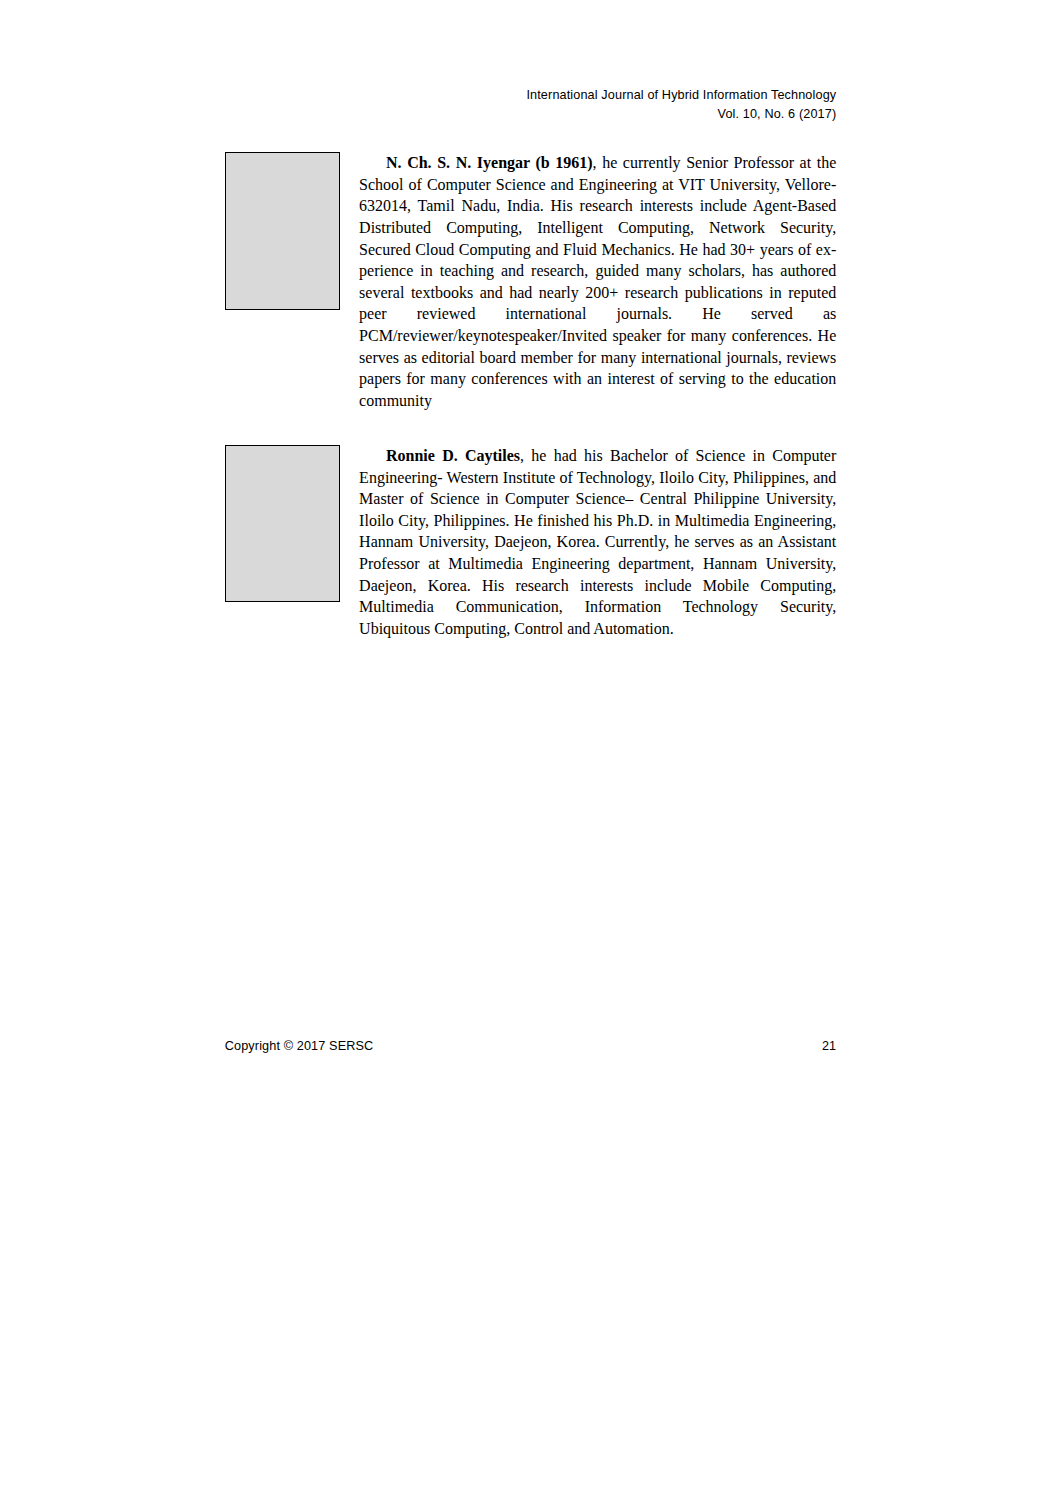International Journal of Hybrid Information Technology
Vol. 10, No. 6 (2017)
N. Ch. S. N. Iyengar (b 1961), he currently Senior Professor at the School of Computer Science and Engineering at VIT University, Vellore-632014, Tamil Nadu, India. His research interests include Agent-Based Distributed Computing, Intelligent Computing, Network Security, Secured Cloud Computing and Fluid Mechanics. He had 30+ years of experience in teaching and research, guided many scholars, has authored several textbooks and had nearly 200+ research publications in reputed peer reviewed international journals. He served as PCM/reviewer/keynotespeaker/Invited speaker for many conferences. He serves as editorial board member for many international journals, reviews papers for many conferences with an interest of serving to the education community
Ronnie D. Caytiles, he had his Bachelor of Science in Computer Engineering- Western Institute of Technology, Iloilo City, Philippines, and Master of Science in Computer Science– Central Philippine University, Iloilo City, Philippines. He finished his Ph.D. in Multimedia Engineering, Hannam University, Daejeon, Korea. Currently, he serves as an Assistant Professor at Multimedia Engineering department, Hannam University, Daejeon, Korea. His research interests include Mobile Computing, Multimedia Communication, Information Technology Security, Ubiquitous Computing, Control and Automation.
Copyright © 2017 SERSC
21